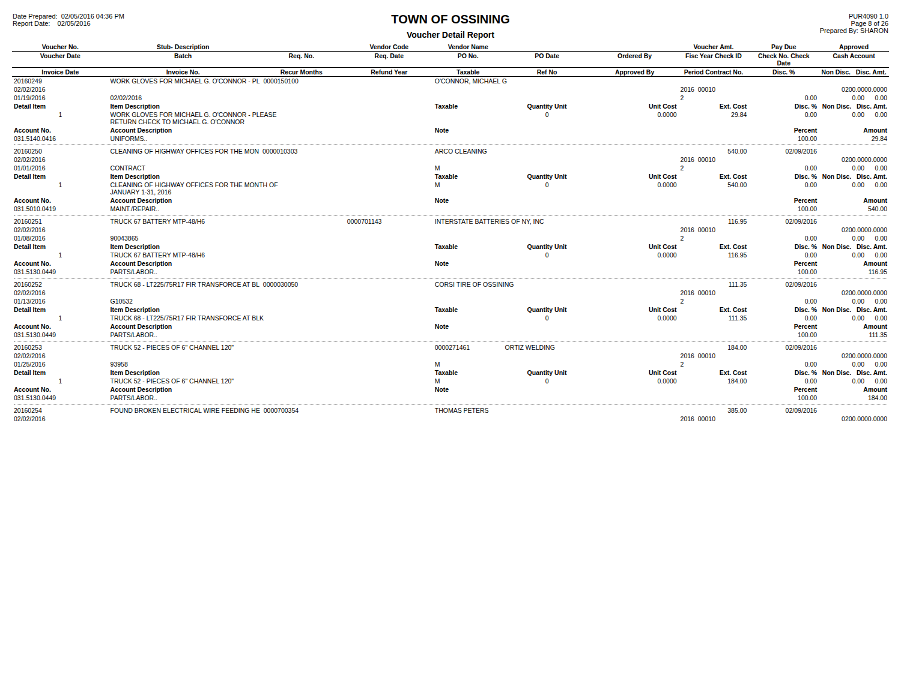| Date Prepared: 02/05/2016 04:36 PM Report Date: 02/05/2016 | TOWN OF OSSINING Voucher Detail Report | PUR4090 1.0 Page 8 of 26 Prepared By: SHARON |
| Voucher No. | Stub- Description | | Vendor Code | Vendor Name | | | Voucher Amt. | Pay Due | Approved |
| --- | --- | --- | --- | --- | --- | --- | --- | --- | --- |
| Voucher Date | Batch | Req. No. | Req. Date | PO No. | PO Date | Ordered By | Fisc Year Check ID | Check No. Check Date | Cash Account |
| Invoice Date | Invoice No. | Recur Months | Refund Year | Taxable | Ref No | Approved By | Period Contract No. | Disc. % | Non Disc. Disc. Amt. |
| 20160249 | WORK GLOVES FOR MICHAEL G. O'CONNOR - PL 0000150100 | O'CONNOR, MICHAEL G | | | |
| 02/02/2016 | | 2016 00010 | | 0200.0000.0000 |
| 01/19/2016 | 02/02/2016 | | 2 | 0.00 | 0.00 0.00 |
| Detail Item | Item Description | Taxable | Quantity Unit | Unit Cost | Ext. Cost | Disc. % | Non Disc. Disc. Amt. |
| 1 | WORK GLOVES FOR MICHAEL G. O'CONNOR - PLEASE RETURN CHECK TO MICHAEL G. O'CONNOR | | 0 | 0.0000 | 29.84 | 0.00 | 0.00 0.00 |
| Account No. | Account Description | Note | | Percent | Amount |
| 031.5140.0416 | UNIFORMS.. | | 100.00 | 29.84 |
| 20160250 | CLEANING OF HIGHWAY OFFICES FOR THE MON 0000010303 | ARCO CLEANING | 540.00 | 02/09/2016 | |
| 02/02/2016 | | 2016 00010 | | 0200.0000.0000 |
| 01/01/2016 | CONTRACT | | M | | 2 | 0.00 | 0.00 0.00 |
| Detail Item | Item Description | Taxable | Quantity Unit | Unit Cost | Ext. Cost | Disc. % | Non Disc. Disc. Amt. |
| 1 | CLEANING OF HIGHWAY OFFICES FOR THE MONTH OF JANUARY 1-31, 2016 | M | 0 | 0.0000 | 540.00 | 0.00 | 0.00 0.00 |
| Account No. | Account Description | Note | | Percent | Amount |
| 031.5010.0419 | MAINT./REPAIR.. | | 100.00 | 540.00 |
| 20160251 | TRUCK 67 BATTERY MTP-48/H6 | 0000701143 | INTERSTATE BATTERIES OF NY, INC | 116.95 | 02/09/2016 | |
| 02/02/2016 | | 2016 00010 | | 0200.0000.0000 |
| 01/08/2016 | 90043865 | | 2 | 0.00 | 0.00 0.00 |
| Detail Item | Item Description | Taxable | Quantity Unit | Unit Cost | Ext. Cost | Disc. % | Non Disc. Disc. Amt. |
| 1 | TRUCK 67 BATTERY MTP-48/H6 | | 0 | 0.0000 | 116.95 | 0.00 | 0.00 0.00 |
| Account No. | Account Description | Note | | Percent | Amount |
| 031.5130.0449 | PARTS/LABOR.. | | 100.00 | 116.95 |
| 20160252 | TRUCK 68 - LT225/75R17 FIR TRANSFORCE AT BL 0000030050 | CORSI TIRE OF OSSINING | 111.35 | 02/09/2016 | |
| 02/02/2016 | | 2016 00010 | | 0200.0000.0000 |
| 01/13/2016 | G10532 | | 2 | 0.00 | 0.00 0.00 |
| Detail Item | Item Description | Taxable | Quantity Unit | Unit Cost | Ext. Cost | Disc. % | Non Disc. Disc. Amt. |
| 1 | TRUCK 68 - LT225/75R17 FIR TRANSFORCE AT BLK | | 0 | 0.0000 | 111.35 | 0.00 | 0.00 0.00 |
| Account No. | Account Description | Note | | Percent | Amount |
| 031.5130.0449 | PARTS/LABOR.. | | 100.00 | 111.35 |
| 20160253 | TRUCK 52 - PIECES OF 6" CHANNEL 120" | 0000271461 | ORTIZ WELDING | 184.00 | 02/09/2016 | |
| 02/02/2016 | | 2016 00010 | | 0200.0000.0000 |
| 01/25/2016 | 93958 | | M | | 2 | 0.00 | 0.00 0.00 |
| Detail Item | Item Description | Taxable | Quantity Unit | Unit Cost | Ext. Cost | Disc. % | Non Disc. Disc. Amt. |
| 1 | TRUCK 52 - PIECES OF 6" CHANNEL 120" | M | 0 | 0.0000 | 184.00 | 0.00 | 0.00 0.00 |
| Account No. | Account Description | Note | | Percent | Amount |
| 031.5130.0449 | PARTS/LABOR.. | | 100.00 | 184.00 |
| 20160254 | FOUND BROKEN ELECTRICAL WIRE FEEDING HE 0000700354 | THOMAS PETERS | 385.00 | 02/09/2016 | |
| 02/02/2016 | | 2016 00010 | | 0200.0000.0000 |